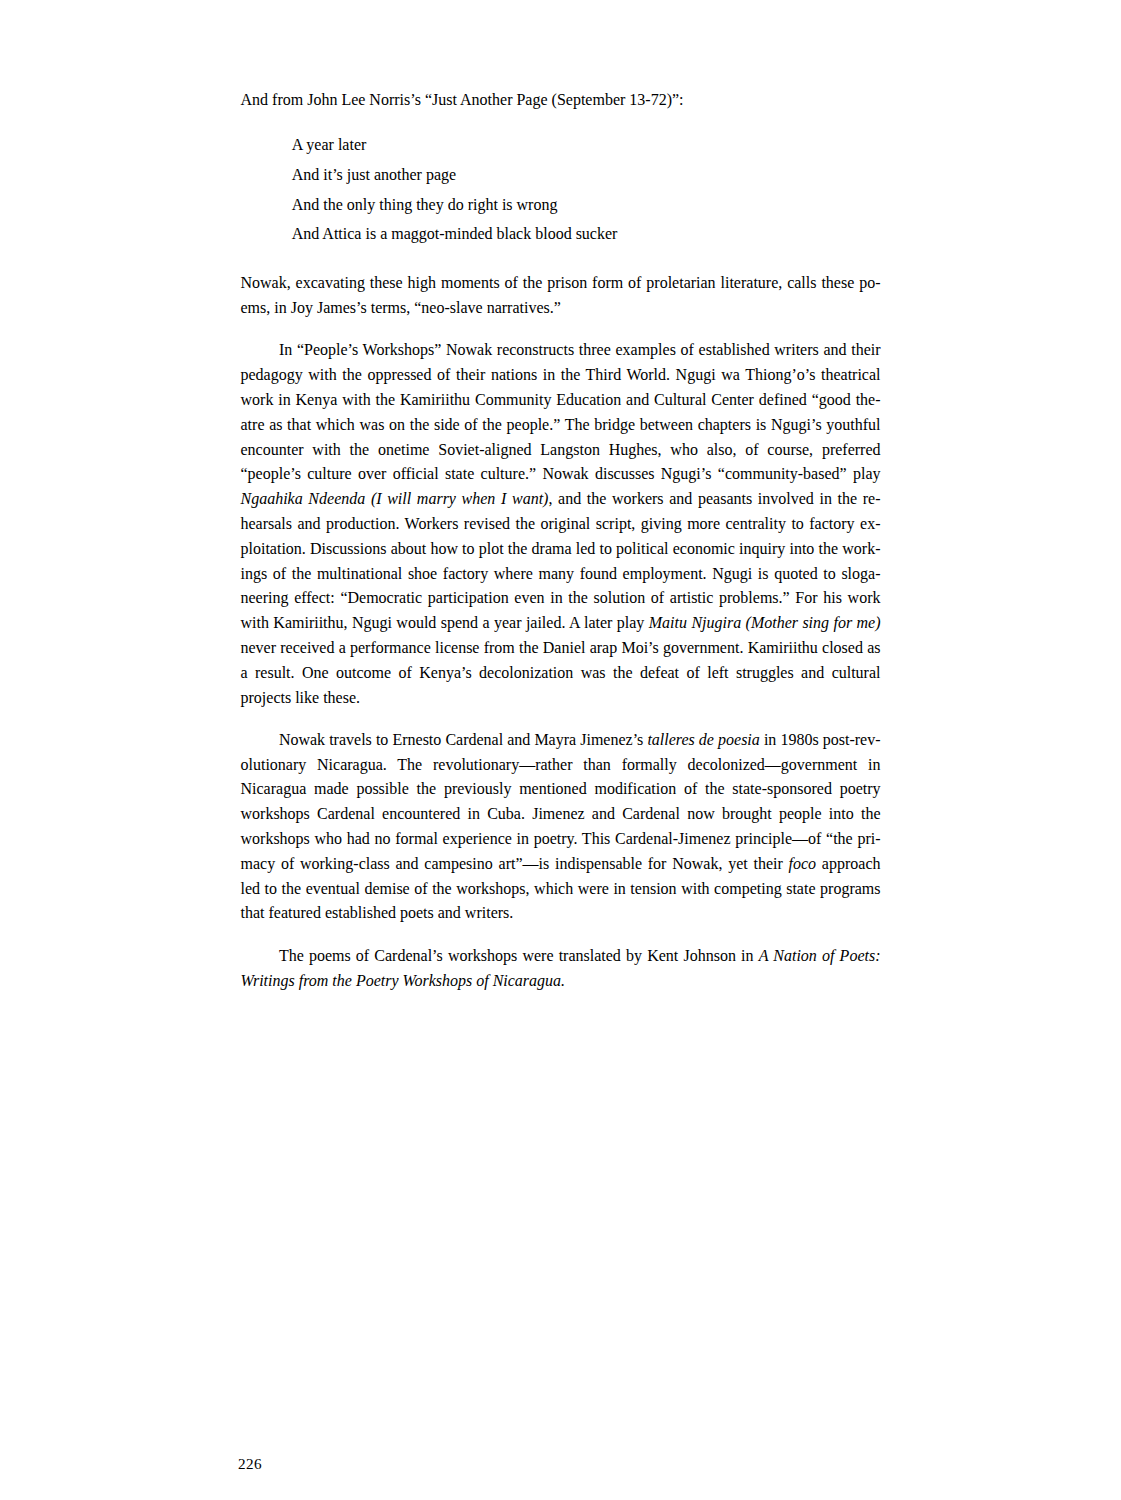And from John Lee Norris’s “Just Another Page (September 13-72)”:
A year later
And it’s just another page
And the only thing they do right is wrong
And Attica is a maggot-minded black blood sucker
Nowak, excavating these high moments of the prison form of proletarian literature, calls these poems, in Joy James’s terms, “neo-slave narratives.”
In “People’s Workshops” Nowak reconstructs three examples of established writers and their pedagogy with the oppressed of their nations in the Third World. Ngugi wa Thiong’o’s theatrical work in Kenya with the Kamiriithu Community Education and Cultural Center defined “good theatre as that which was on the side of the people.” The bridge between chapters is Ngugi’s youthful encounter with the onetime Soviet-aligned Langston Hughes, who also, of course, preferred “people’s culture over official state culture.” Nowak discusses Ngugi’s “community-based” play Ngaahika Ndeenda (I will marry when I want), and the workers and peasants involved in the rehearsals and production. Workers revised the original script, giving more centrality to factory exploitation. Discussions about how to plot the drama led to political economic inquiry into the workings of the multinational shoe factory where many found employment. Ngugi is quoted to sloganeering effect: “Democratic participation even in the solution of artistic problems.” For his work with Kamiriithu, Ngugi would spend a year jailed. A later play Maitu Njugira (Mother sing for me) never received a performance license from the Daniel arap Moi’s government. Kamiriithu closed as a result. One outcome of Kenya’s decolonization was the defeat of left struggles and cultural projects like these.
Nowak travels to Ernesto Cardenal and Mayra Jimenez’s talleres de poesia in 1980s post-revolutionary Nicaragua. The revolutionary—rather than formally decolonized—government in Nicaragua made possible the previously mentioned modification of the state-sponsored poetry workshops Cardenal encountered in Cuba. Jimenez and Cardenal now brought people into the workshops who had no formal experience in poetry. This Cardenal-Jimenez principle—of “the primacy of working-class and campesino art”—is indispensable for Nowak, yet their foco approach led to the eventual demise of the workshops, which were in tension with competing state programs that featured established poets and writers.
The poems of Cardenal’s workshops were translated by Kent Johnson in A Nation of Poets: Writings from the Poetry Workshops of Nicaragua.
226